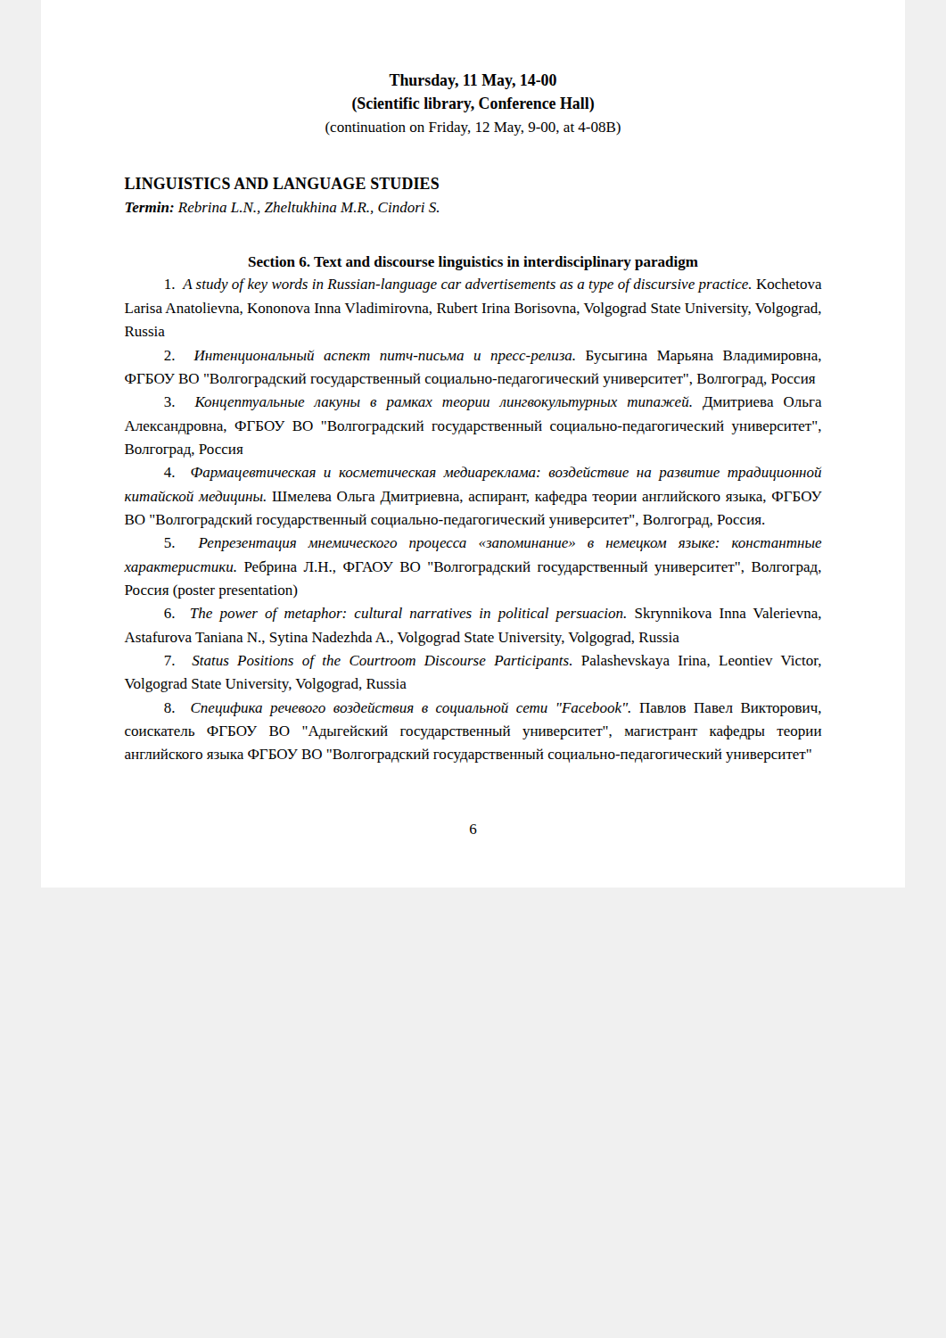Thursday, 11 May, 14-00
(Scientific library, Conference Hall)
(continuation on Friday, 12 May, 9-00, at 4-08B)
Linguistics and Language Studies
Termin: Rebrina L.N., Zheltukhina M.R., Cindori S.
Section 6. Text and discourse linguistics in interdisciplinary paradigm
A study of key words in Russian-language car advertisements as a type of discursive practice. Kochetova Larisa Anatolievna, Kononova Inna Vladimirovna, Rubert Irina Borisovna, Volgograd State University, Volgograd, Russia
Интенциональный аспект питч-письма и пресс-релиза. Бусыгина Марьяна Владимировна, ФГБОУ ВО "Волгоградский государственный социально-педагогический университет", Волгоград, Россия
Концептуальные лакуны в рамках теории лингвокультурных типажей. Дмитриева Ольга Александровна, ФГБОУ ВО "Волгоградский государственный социально-педагогический университет", Волгоград, Россия
Фармацевтическая и косметическая медиареклама: воздействие на развитие традиционной китайской медицины. Шмелева Ольга Дмитриевна, аспирант, кафедра теории английского языка, ФГБОУ ВО "Волгоградский государственный социально-педагогический университет", Волгоград, Россия.
Репрезентация мнемического процесса «запоминание» в немецком языке: константные характеристики. Ребрина Л.Н., ФГАОУ ВО "Волгоградский государственный университет", Волгоград, Россия (poster presentation)
The power of metaphor: cultural narratives in political persuacion. Skrynnikova Inna Valerievna, Astafurova Taniana N., Sytina Nadezhda A., Volgograd State University, Volgograd, Russia
Status Positions of the Courtroom Discourse Participants. Palashevskaya Irina, Leontiev Victor, Volgograd State University, Volgograd, Russia
Специфика речевого воздействия в социальной сети "Facebook". Павлов Павел Викторович, соискатель ФГБОУ ВО "Адыгейский государственный университет", магистрант кафедры теории английского языка ФГБОУ ВО "Волгоградский государственный социально-педагогический университет"
6